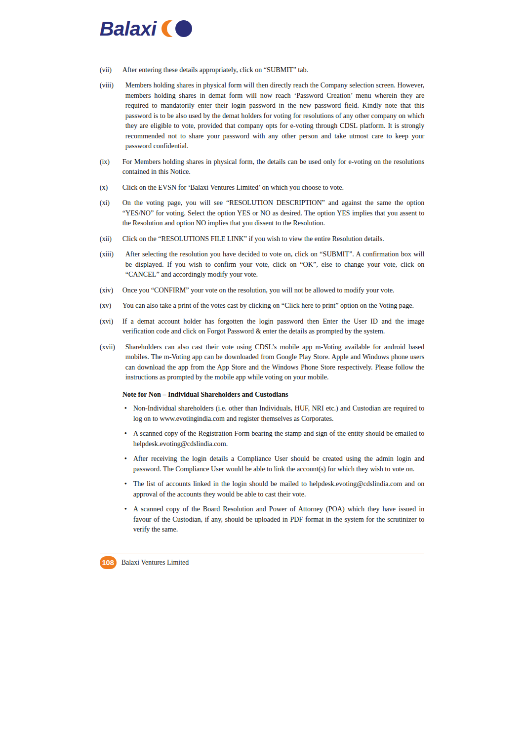Balaxi
(vii) After entering these details appropriately, click on “SUBMIT” tab.
(viii) Members holding shares in physical form will then directly reach the Company selection screen. However, members holding shares in demat form will now reach ‘Password Creation’ menu wherein they are required to mandatorily enter their login password in the new password field. Kindly note that this password is to be also used by the demat holders for voting for resolutions of any other company on which they are eligible to vote, provided that company opts for e-voting through CDSL platform. It is strongly recommended not to share your password with any other person and take utmost care to keep your password confidential.
(ix) For Members holding shares in physical form, the details can be used only for e-voting on the resolutions contained in this Notice.
(x) Click on the EVSN for ‘Balaxi Ventures Limited’ on which you choose to vote.
(xi) On the voting page, you will see “RESOLUTION DESCRIPTION” and against the same the option “YES/NO” for voting. Select the option YES or NO as desired. The option YES implies that you assent to the Resolution and option NO implies that you dissent to the Resolution.
(xii) Click on the “RESOLUTIONS FILE LINK” if you wish to view the entire Resolution details.
(xiii) After selecting the resolution you have decided to vote on, click on “SUBMIT”. A confirmation box will be displayed. If you wish to confirm your vote, click on “OK”, else to change your vote, click on “CANCEL” and accordingly modify your vote.
(xiv) Once you “CONFIRM” your vote on the resolution, you will not be allowed to modify your vote.
(xv) You can also take a print of the votes cast by clicking on “Click here to print” option on the Voting page.
(xvi) If a demat account holder has forgotten the login password then Enter the User ID and the image verification code and click on Forgot Password & enter the details as prompted by the system.
(xvii) Shareholders can also cast their vote using CDSL’s mobile app m-Voting available for android based mobiles. The m-Voting app can be downloaded from Google Play Store. Apple and Windows phone users can download the app from the App Store and the Windows Phone Store respectively. Please follow the instructions as prompted by the mobile app while voting on your mobile.
Note for Non – Individual Shareholders and Custodians
Non-Individual shareholders (i.e. other than Individuals, HUF, NRI etc.) and Custodian are required to log on to www.evotingindia.com and register themselves as Corporates.
A scanned copy of the Registration Form bearing the stamp and sign of the entity should be emailed to helpdesk.evoting@cdslindia.com.
After receiving the login details a Compliance User should be created using the admin login and password. The Compliance User would be able to link the account(s) for which they wish to vote on.
The list of accounts linked in the login should be mailed to helpdesk.evoting@cdslindia.com and on approval of the accounts they would be able to cast their vote.
A scanned copy of the Board Resolution and Power of Attorney (POA) which they have issued in favour of the Custodian, if any, should be uploaded in PDF format in the system for the scrutinizer to verify the same.
108 Balaxi Ventures Limited